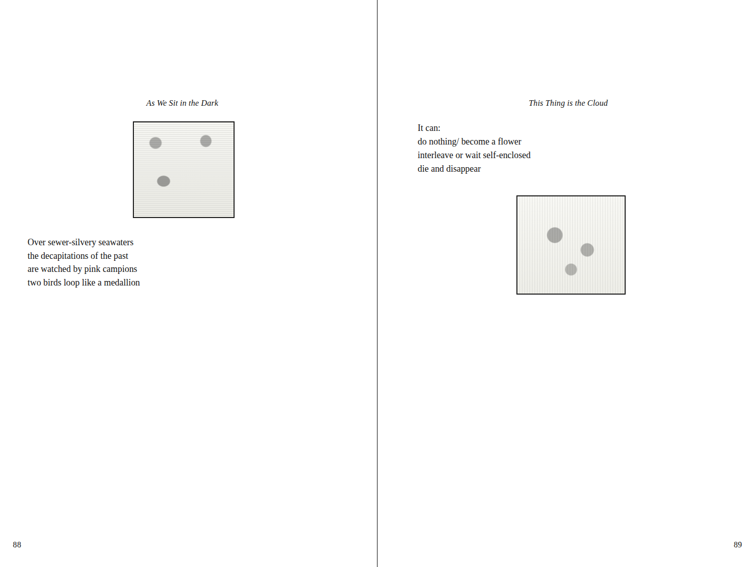As We Sit in the Dark
Over sewer-silvery seawaters
the decapitations of the past
are watched by pink campions
two birds loop like a medallion
88
This Thing is the Cloud
It can:
do nothing/ become a flower
interleave or wait self-enclosed
die and disappear
89